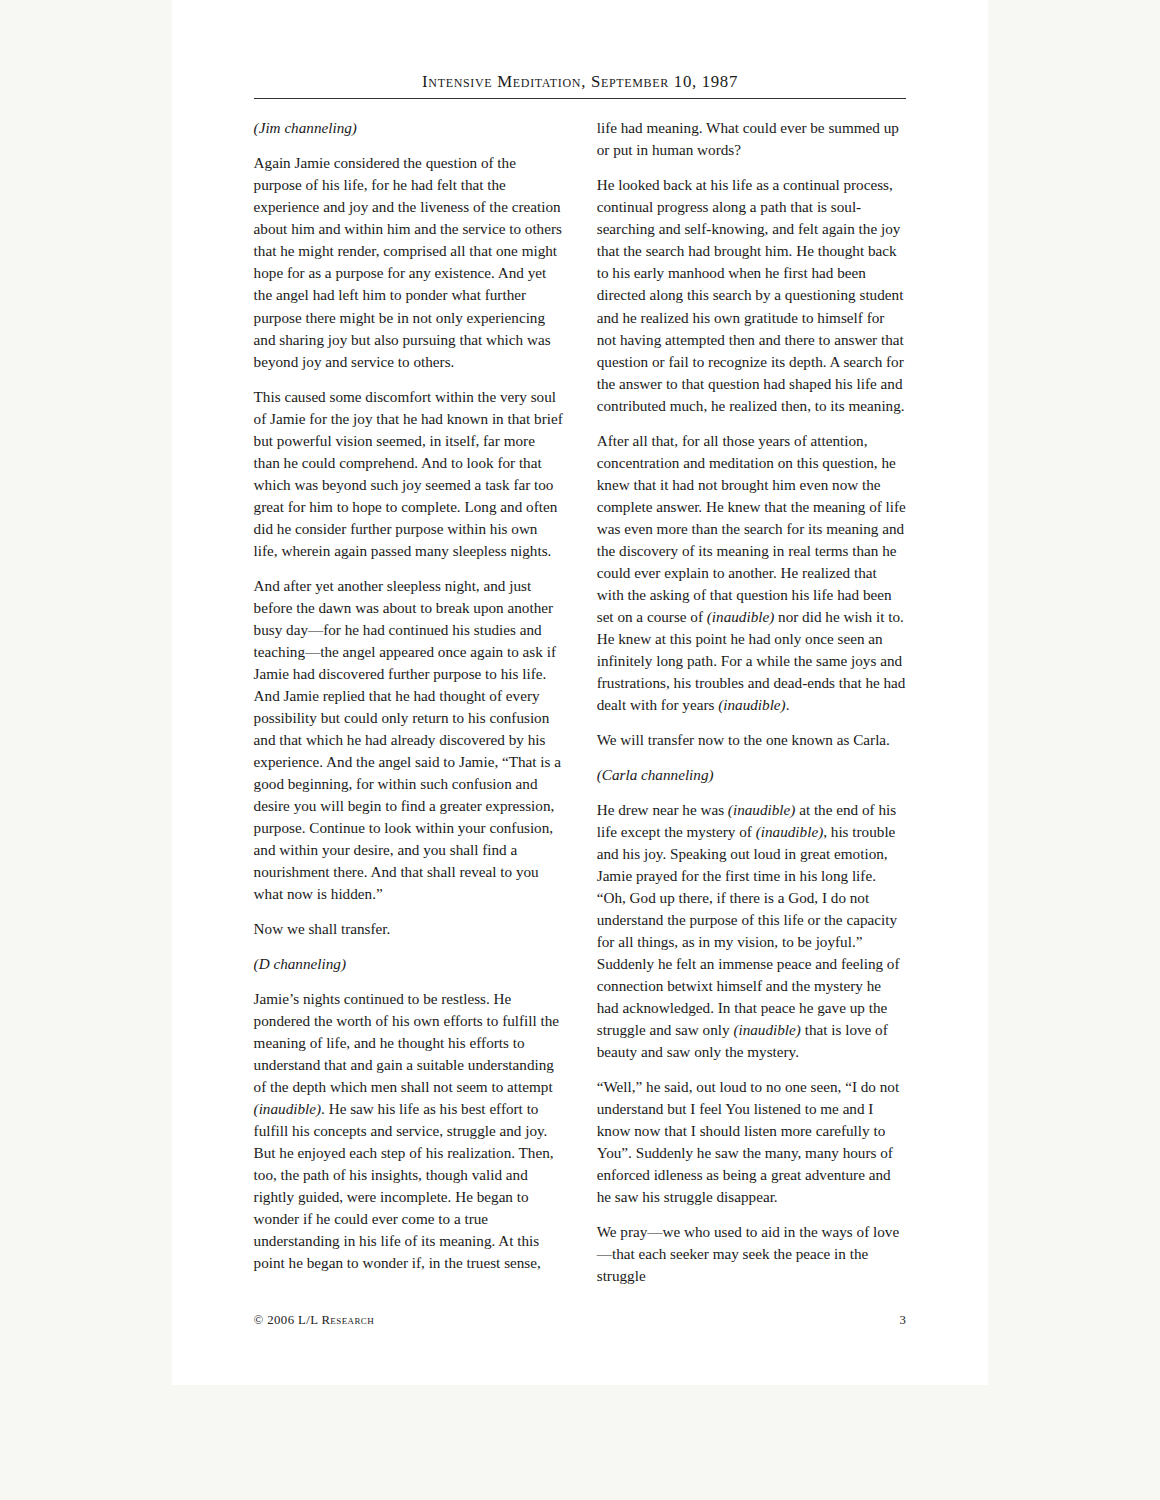Intensive Meditation, September 10, 1987
(Jim channeling)
Again Jamie considered the question of the purpose of his life, for he had felt that the experience and joy and the liveness of the creation about him and within him and the service to others that he might render, comprised all that one might hope for as a purpose for any existence. And yet the angel had left him to ponder what further purpose there might be in not only experiencing and sharing joy but also pursuing that which was beyond joy and service to others.
This caused some discomfort within the very soul of Jamie for the joy that he had known in that brief but powerful vision seemed, in itself, far more than he could comprehend. And to look for that which was beyond such joy seemed a task far too great for him to hope to complete. Long and often did he consider further purpose within his own life, wherein again passed many sleepless nights.
And after yet another sleepless night, and just before the dawn was about to break upon another busy day—for he had continued his studies and teaching—the angel appeared once again to ask if Jamie had discovered further purpose to his life. And Jamie replied that he had thought of every possibility but could only return to his confusion and that which he had already discovered by his experience. And the angel said to Jamie, “That is a good beginning, for within such confusion and desire you will begin to find a greater expression, purpose. Continue to look within your confusion, and within your desire, and you shall find a nourishment there. And that shall reveal to you what now is hidden.”
Now we shall transfer.
(D channeling)
Jamie’s nights continued to be restless. He pondered the worth of his own efforts to fulfill the meaning of life, and he thought his efforts to understand that and gain a suitable understanding of the depth which men shall not seem to attempt (inaudible). He saw his life as his best effort to fulfill his concepts and service, struggle and joy. But he enjoyed each step of his realization. Then, too, the path of his insights, though valid and rightly guided, were incomplete. He began to wonder if he could ever come to a true understanding in his life of its meaning. At this point he began to wonder if, in the truest sense, life had meaning. What could ever be summed up or put in human words?
He looked back at his life as a continual process, continual progress along a path that is soul-searching and self-knowing, and felt again the joy that the search had brought him. He thought back to his early manhood when he first had been directed along this search by a questioning student and he realized his own gratitude to himself for not having attempted then and there to answer that question or fail to recognize its depth. A search for the answer to that question had shaped his life and contributed much, he realized then, to its meaning.
After all that, for all those years of attention, concentration and meditation on this question, he knew that it had not brought him even now the complete answer. He knew that the meaning of life was even more than the search for its meaning and the discovery of its meaning in real terms than he could ever explain to another. He realized that with the asking of that question his life had been set on a course of (inaudible) nor did he wish it to. He knew at this point he had only once seen an infinitely long path. For a while the same joys and frustrations, his troubles and dead-ends that he had dealt with for years (inaudible).
We will transfer now to the one known as Carla.
(Carla channeling)
He drew near he was (inaudible) at the end of his life except the mystery of (inaudible), his trouble and his joy. Speaking out loud in great emotion, Jamie prayed for the first time in his long life. “Oh, God up there, if there is a God, I do not understand the purpose of this life or the capacity for all things, as in my vision, to be joyful.” Suddenly he felt an immense peace and feeling of connection betwixt himself and the mystery he had acknowledged. In that peace he gave up the struggle and saw only (inaudible) that is love of beauty and saw only the mystery.
“Well,” he said, out loud to no one seen, “I do not understand but I feel You listened to me and I know now that I should listen more carefully to You”. Suddenly he saw the many, many hours of enforced idleness as being a great adventure and he saw his struggle disappear.
We pray—we who used to aid in the ways of love—that each seeker may seek the peace in the struggle
© 2006 L/L Research 3